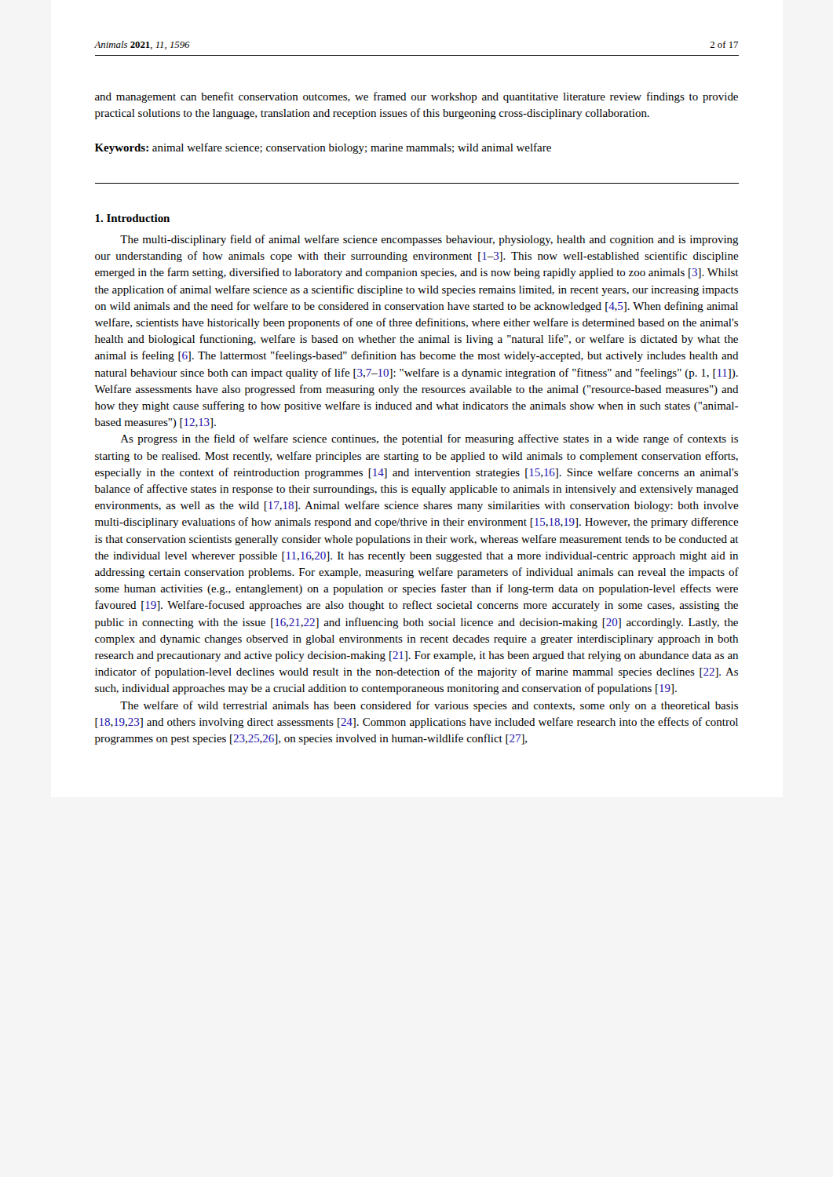Animals 2021, 11, 1596 2 of 17
and management can benefit conservation outcomes, we framed our workshop and quantitative literature review findings to provide practical solutions to the language, translation and reception issues of this burgeoning cross-disciplinary collaboration.
Keywords: animal welfare science; conservation biology; marine mammals; wild animal welfare
1. Introduction
The multi-disciplinary field of animal welfare science encompasses behaviour, physiology, health and cognition and is improving our understanding of how animals cope with their surrounding environment [1–3]. This now well-established scientific discipline emerged in the farm setting, diversified to laboratory and companion species, and is now being rapidly applied to zoo animals [3]. Whilst the application of animal welfare science as a scientific discipline to wild species remains limited, in recent years, our increasing impacts on wild animals and the need for welfare to be considered in conservation have started to be acknowledged [4,5]. When defining animal welfare, scientists have historically been proponents of one of three definitions, where either welfare is determined based on the animal's health and biological functioning, welfare is based on whether the animal is living a "natural life", or welfare is dictated by what the animal is feeling [6]. The lattermost "feelings-based" definition has become the most widely-accepted, but actively includes health and natural behaviour since both can impact quality of life [3,7–10]: "welfare is a dynamic integration of "fitness" and "feelings" (p. 1, [11]). Welfare assessments have also progressed from measuring only the resources available to the animal ("resource-based measures") and how they might cause suffering to how positive welfare is induced and what indicators the animals show when in such states ("animal-based measures") [12,13].
As progress in the field of welfare science continues, the potential for measuring affective states in a wide range of contexts is starting to be realised. Most recently, welfare principles are starting to be applied to wild animals to complement conservation efforts, especially in the context of reintroduction programmes [14] and intervention strategies [15,16]. Since welfare concerns an animal's balance of affective states in response to their surroundings, this is equally applicable to animals in intensively and extensively managed environments, as well as the wild [17,18]. Animal welfare science shares many similarities with conservation biology: both involve multi-disciplinary evaluations of how animals respond and cope/thrive in their environment [15,18,19]. However, the primary difference is that conservation scientists generally consider whole populations in their work, whereas welfare measurement tends to be conducted at the individual level wherever possible [11,16,20]. It has recently been suggested that a more individual-centric approach might aid in addressing certain conservation problems. For example, measuring welfare parameters of individual animals can reveal the impacts of some human activities (e.g., entanglement) on a population or species faster than if long-term data on population-level effects were favoured [19]. Welfare-focused approaches are also thought to reflect societal concerns more accurately in some cases, assisting the public in connecting with the issue [16,21,22] and influencing both social licence and decision-making [20] accordingly. Lastly, the complex and dynamic changes observed in global environments in recent decades require a greater interdisciplinary approach in both research and precautionary and active policy decision-making [21]. For example, it has been argued that relying on abundance data as an indicator of population-level declines would result in the non-detection of the majority of marine mammal species declines [22]. As such, individual approaches may be a crucial addition to contemporaneous monitoring and conservation of populations [19].
The welfare of wild terrestrial animals has been considered for various species and contexts, some only on a theoretical basis [18,19,23] and others involving direct assessments [24]. Common applications have included welfare research into the effects of control programmes on pest species [23,25,26], on species involved in human-wildlife conflict [27],